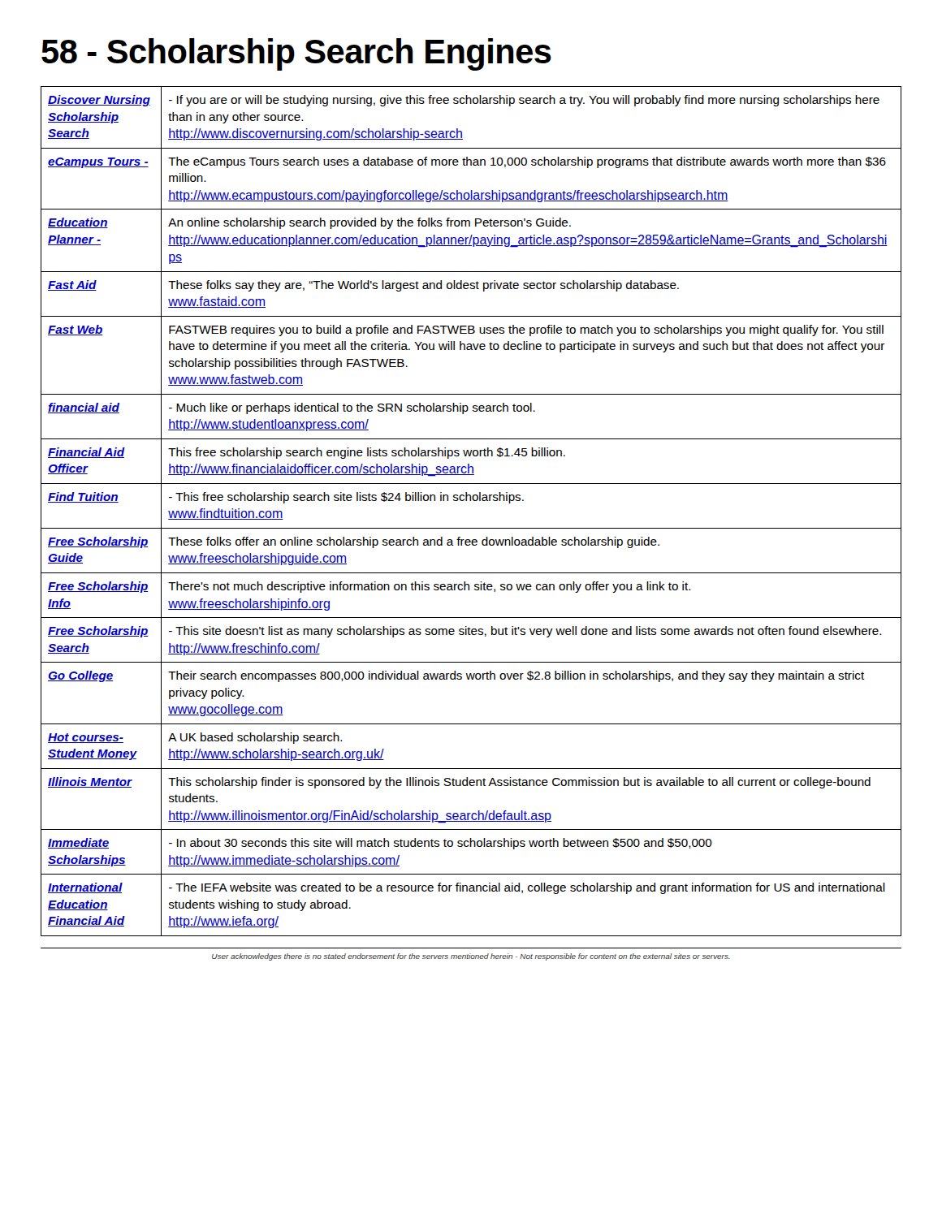58 - Scholarship Search Engines
| Discover Nursing Scholarship Search | - If you are or will be studying nursing, give this free scholarship search a try. You will probably find more nursing scholarships here than in any other source. http://www.discovernursing.com/scholarship-search |
| eCampus Tours - | The eCampus Tours search uses a database of more than 10,000 scholarship programs that distribute awards worth more than $36 million. http://www.ecampustours.com/payingforcollege/scholarshipsandgrants/freescholarshipsearch.htm |
| Education Planner - | An online scholarship search provided by the folks from Peterson's Guide. http://www.educationplanner.com/education_planner/paying_article.asp?sponsor=2859&articleName=Grants_and_Scholarships |
| Fast Aid | These folks say they are, “The World's largest and oldest private sector scholarship database. www.fastaid.com |
| Fast Web | FASTWEB requires you to build a profile and FASTWEB uses the profile to match you to scholarships you might qualify for. You still have to determine if you meet all the criteria. You will have to decline to participate in surveys and such but that does not affect your scholarship possibilities through FASTWEB. www.www.fastweb.com |
| financial aid | - Much like or perhaps identical to the SRN scholarship search tool. http://www.studentloanxpress.com/ |
| Financial Aid Officer | This free scholarship search engine lists scholarships worth $1.45 billion. http://www.financialaidofficer.com/scholarship_search |
| Find Tuition | - This free scholarship search site lists $24 billion in scholarships. www.findtuition.com |
| Free Scholarship Guide | These folks offer an online scholarship search and a free downloadable scholarship guide. www.freescholarshipguide.com |
| Free Scholarship Info | There's not much descriptive information on this search site, so we can only offer you a link to it. www.freescholarshipinfo.org |
| Free Scholarship Search | - This site doesn't list as many scholarships as some sites, but it's very well done and lists some awards not often found elsewhere. http://www.freschinfo.com/ |
| Go College | Their search encompasses 800,000 individual awards worth over $2.8 billion in scholarships, and they say they maintain a strict privacy policy. www.gocollege.com |
| Hot courses- Student Money | A UK based scholarship search. http://www.scholarship-search.org.uk/ |
| Illinois Mentor | This scholarship finder is sponsored by the Illinois Student Assistance Commission but is available to all current or college-bound students. http://www.illinoismentor.org/FinAid/scholarship_search/default.asp |
| Immediate Scholarships | - In about 30 seconds this site will match students to scholarships worth between $500 and $50,000 http://www.immediate-scholarships.com/ |
| International Education Financial Aid | - The IEFA website was created to be a resource for financial aid, college scholarship and grant information for US and international students wishing to study abroad. http://www.iefa.org/ |
User acknowledges there is no stated endorsement for the servers mentioned herein - Not responsible for content on the external sites or servers.